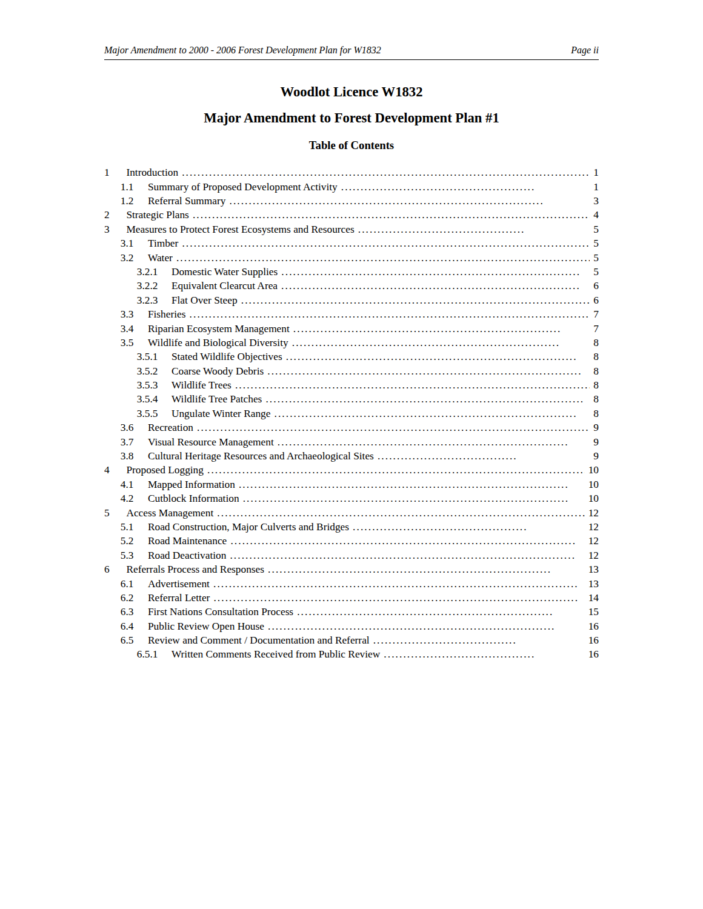Major Amendment to 2000 - 2006 Forest Development Plan for W1832 Page ii
Woodlot Licence W1832
Major Amendment to Forest Development Plan #1
Table of Contents
1 Introduction .................................................................................................................. 1
1.1 Summary of Proposed Development Activity .................................................. 1
1.2 Referral Summary ................................................................................. 3
2 Strategic Plans .............................................................................................................. 4
3 Measures to Protect Forest Ecosystems and Resources ........................................... 5
3.1 Timber ............................................................................................................. 5
3.2 Water ............................................................................................................... 5
3.2.1 Domestic Water Supplies ............................................................................. 5
3.2.2 Equivalent Clearcut Area ............................................................................. 6
3.2.3 Flat Over Steep .............................................................................................. 6
3.3 Fisheries .......................................................................................................... 7
3.4 Riparian Ecosystem Management ..................................................................... 7
3.5 Wildlife and Biological Diversity ..................................................................... 8
3.5.1 Stated Wildlife Objectives ........................................................................... 8
3.5.2 Coarse Woody Debris ................................................................................. 8
3.5.3 Wildlife Trees ............................................................................................... 8
3.5.4 Wildlife Tree Patches .................................................................................. 8
3.5.5 Ungulate Winter Range .............................................................................. 8
3.6 Recreation ..................................................................................................... 9
3.7 Visual Resource Management ........................................................................... 9
3.8 Cultural Heritage Resources and Archaeological Sites .................................... 9
4 Proposed Logging ....................................................................................................... 10
4.1 Mapped Information ..................................................................................... 10
4.2 Cutblock Information .................................................................................... 10
5 Access Management ................................................................................................... 12
5.1 Road Construction, Major Culverts and Bridges ............................................. 12
5.2 Road Maintenance ......................................................................................... 12
5.3 Road Deactivation ......................................................................................... 12
6 Referrals Process and Responses ......................................................................... 13
6.1 Advertisement .............................................................................................. 13
6.2 Referral Letter .............................................................................................. 14
6.3 First Nations Consultation Process .................................................................. 15
6.4 Public Review Open House .......................................................................... 16
6.5 Review and Comment / Documentation and Referral ..................................... 16
6.5.1 Written Comments Received from Public Review ....................................... 16